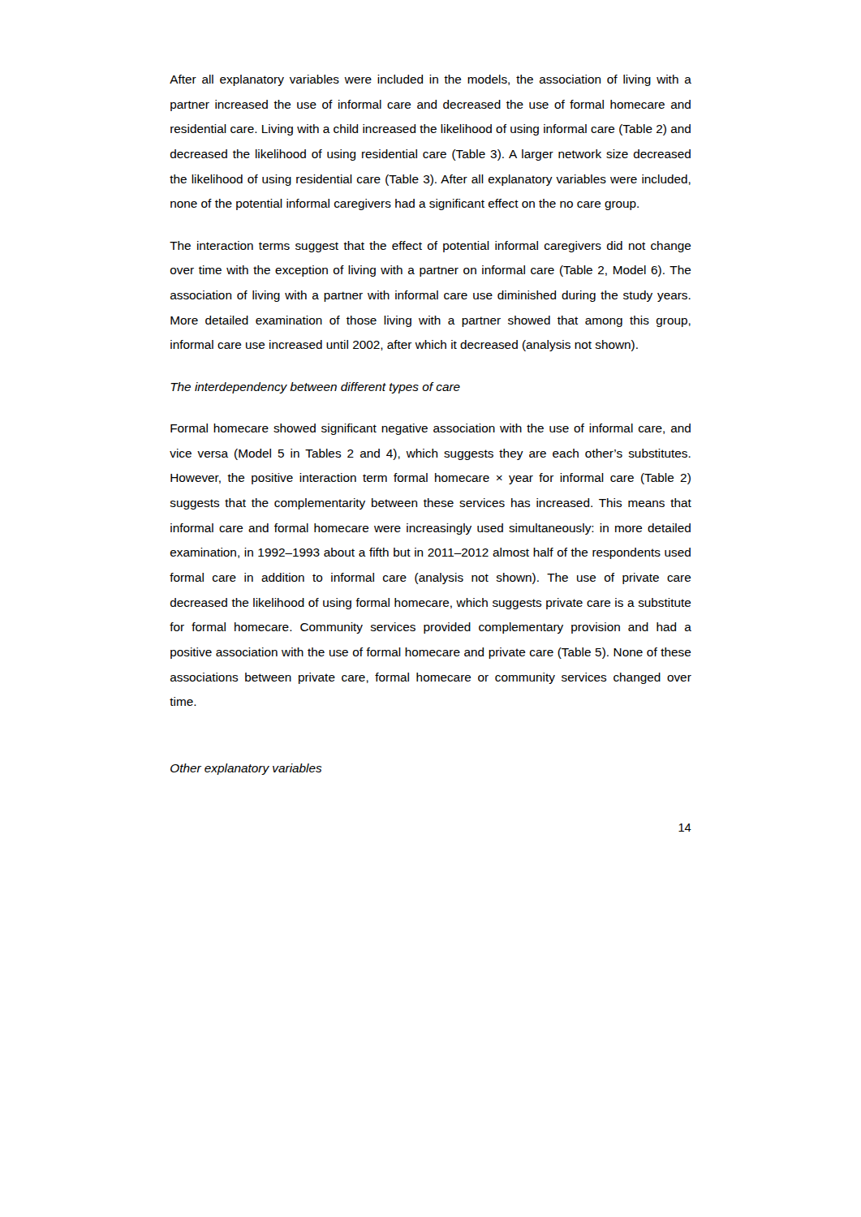After all explanatory variables were included in the models, the association of living with a partner increased the use of informal care and decreased the use of formal homecare and residential care. Living with a child increased the likelihood of using informal care (Table 2) and decreased the likelihood of using residential care (Table 3). A larger network size decreased the likelihood of using residential care (Table 3). After all explanatory variables were included, none of the potential informal caregivers had a significant effect on the no care group.
The interaction terms suggest that the effect of potential informal caregivers did not change over time with the exception of living with a partner on informal care (Table 2, Model 6). The association of living with a partner with informal care use diminished during the study years. More detailed examination of those living with a partner showed that among this group, informal care use increased until 2002, after which it decreased (analysis not shown).
The interdependency between different types of care
Formal homecare showed significant negative association with the use of informal care, and vice versa (Model 5 in Tables 2 and 4), which suggests they are each other’s substitutes. However, the positive interaction term formal homecare × year for informal care (Table 2) suggests that the complementarity between these services has increased. This means that informal care and formal homecare were increasingly used simultaneously: in more detailed examination, in 1992–1993 about a fifth but in 2011–2012 almost half of the respondents used formal care in addition to informal care (analysis not shown). The use of private care decreased the likelihood of using formal homecare, which suggests private care is a substitute for formal homecare. Community services provided complementary provision and had a positive association with the use of formal homecare and private care (Table 5). None of these associations between private care, formal homecare or community services changed over time.
Other explanatory variables
14